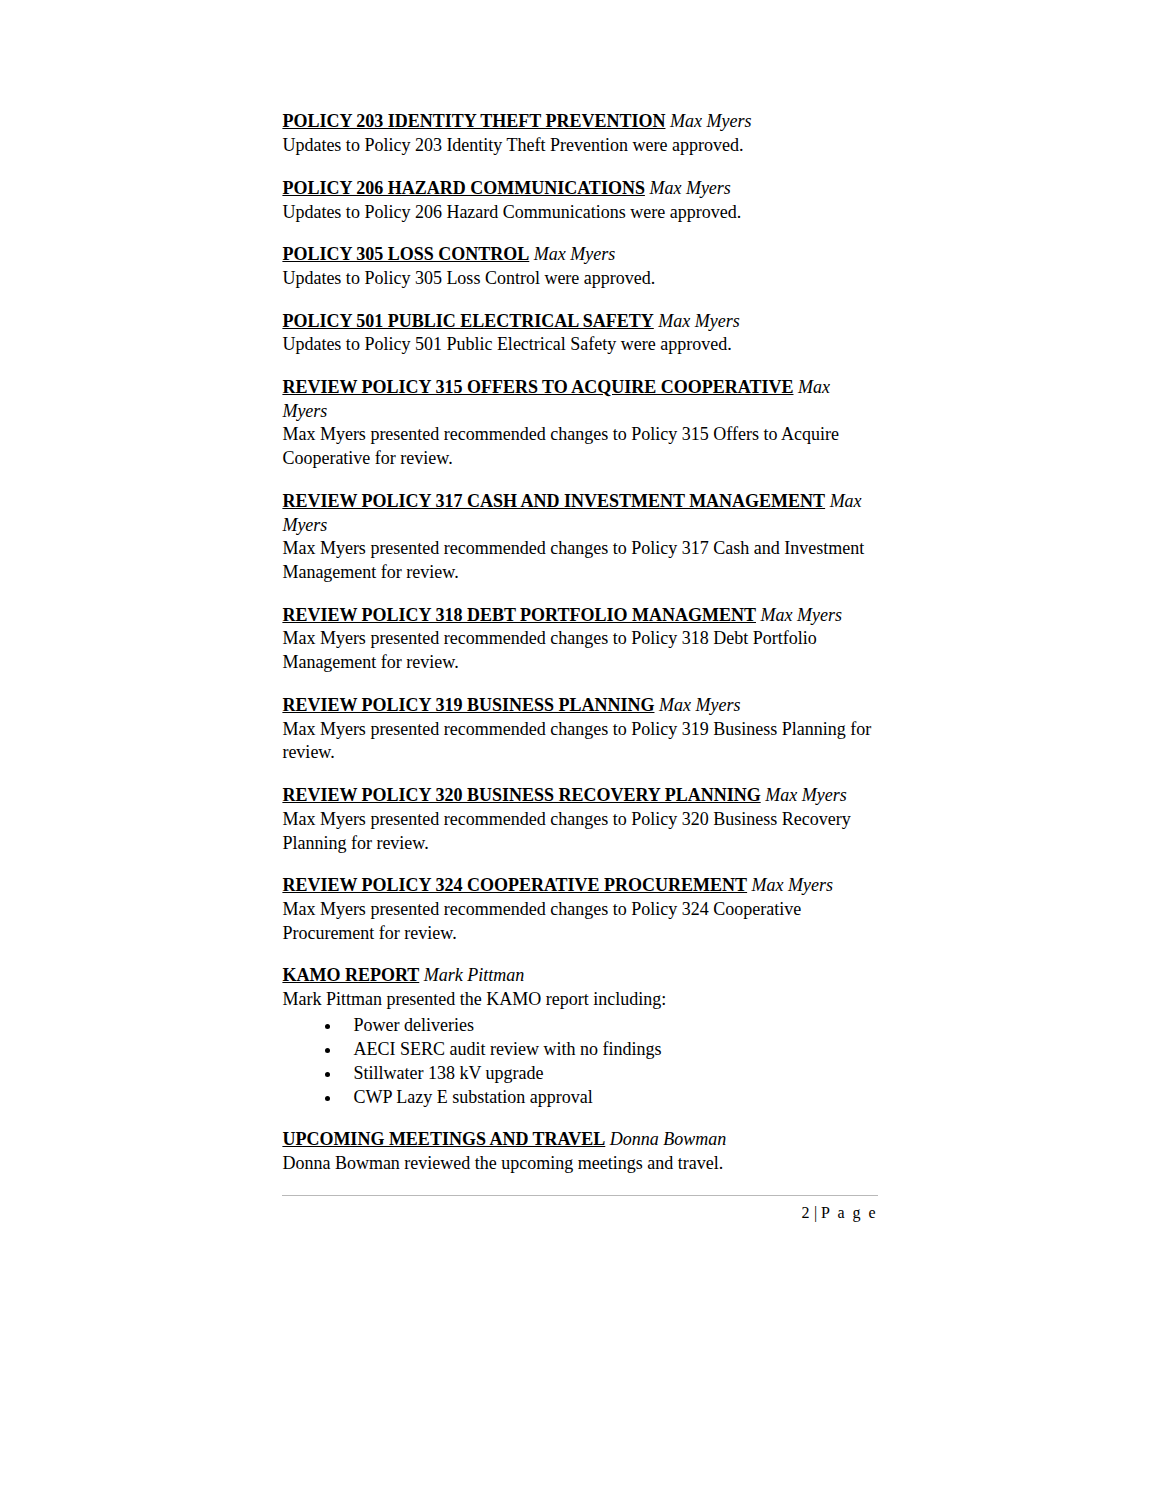POLICY 203 IDENTITY THEFT PREVENTION Max Myers
Updates to Policy 203 Identity Theft Prevention were approved.
POLICY 206 HAZARD COMMUNICATIONS Max Myers
Updates to Policy 206 Hazard Communications were approved.
POLICY 305 LOSS CONTROL Max Myers
Updates to Policy 305 Loss Control were approved.
POLICY 501 PUBLIC ELECTRICAL SAFETY Max Myers
Updates to Policy 501 Public Electrical Safety were approved.
REVIEW POLICY 315 OFFERS TO ACQUIRE COOPERATIVE Max Myers
Max Myers presented recommended changes to Policy 315 Offers to Acquire Cooperative for review.
REVIEW POLICY 317 CASH AND INVESTMENT MANAGEMENT Max Myers
Max Myers presented recommended changes to Policy 317 Cash and Investment Management for review.
REVIEW POLICY 318 DEBT PORTFOLIO MANAGMENT Max Myers
Max Myers presented recommended changes to Policy 318 Debt Portfolio Management for review.
REVIEW POLICY 319 BUSINESS PLANNING Max Myers
Max Myers presented recommended changes to Policy 319 Business Planning for review.
REVIEW POLICY 320 BUSINESS RECOVERY PLANNING Max Myers
Max Myers presented recommended changes to Policy 320 Business Recovery Planning for review.
REVIEW POLICY 324 COOPERATIVE PROCUREMENT Max Myers
Max Myers presented recommended changes to Policy 324 Cooperative Procurement for review.
KAMO REPORT Mark Pittman
Mark Pittman presented the KAMO report including:
Power deliveries
AECI SERC audit review with no findings
Stillwater 138 kV upgrade
CWP Lazy E substation approval
UPCOMING MEETINGS AND TRAVEL Donna Bowman
Donna Bowman reviewed the upcoming meetings and travel.
2 | P a g e